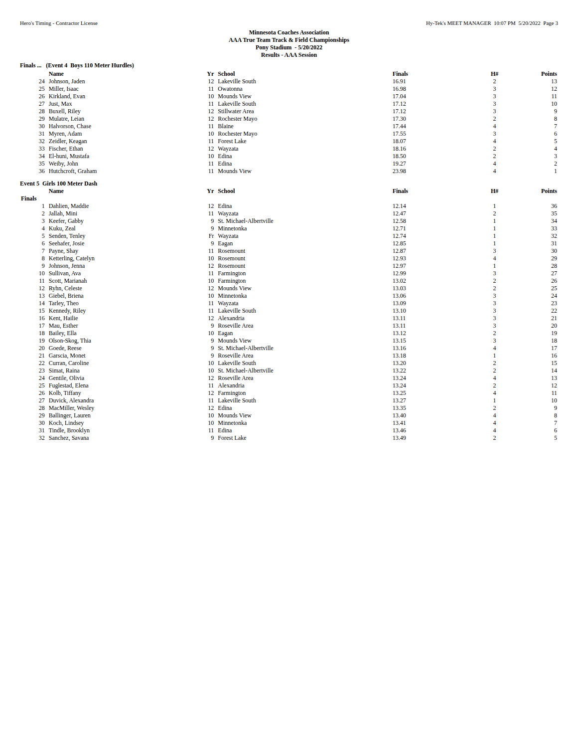Hero's Timing - Contractor License
Hy-Tek's MEET MANAGER 10:07 PM 5/20/2022 Page 3
Minnesota Coaches Association
AAA True Team Track & Field Championships
Pony Stadium - 5/20/2022
Results - AAA Session
Finals ... (Event 4 Boys 110 Meter Hurdles)
| | Name | Yr | School | Finals | H# | Points |
| --- | --- | --- | --- | --- | --- | --- |
| 24 | Johnson, Jaden | 12 | Lakeville South | 16.91 | 2 | 13 |
| 25 | Miller, Isaac | 11 | Owatonna | 16.98 | 3 | 12 |
| 26 | Kirkland, Evan | 10 | Mounds View | 17.04 | 3 | 11 |
| 27 | Just, Max | 11 | Lakeville South | 17.12 | 3 | 10 |
| 28 | Buxell, Riley | 12 | Stillwater Area | 17.12 | 3 | 9 |
| 29 | Mulatre, Leian | 12 | Rochester Mayo | 17.30 | 2 | 8 |
| 30 | Halvorson, Chase | 11 | Blaine | 17.44 | 4 | 7 |
| 31 | Myren, Adam | 10 | Rochester Mayo | 17.55 | 3 | 6 |
| 32 | Zeidler, Keagan | 11 | Forest Lake | 18.07 | 4 | 5 |
| 33 | Fischer, Ethan | 12 | Wayzata | 18.16 | 2 | 4 |
| 34 | El-huni, Mustafa | 10 | Edina | 18.50 | 2 | 3 |
| 35 | Weiby, John | 11 | Edina | 19.27 | 4 | 2 |
| 36 | Hutchcroft, Graham | 11 | Mounds View | 23.98 | 4 | 1 |
Event 5 Girls 100 Meter Dash
| | Name | Yr | School | Finals | H# | Points |
| --- | --- | --- | --- | --- | --- | --- |
| Finals |
| 1 | Dahlien, Maddie | 12 | Edina | 12.14 | 1 | 36 |
| 2 | Jallah, Mini | 11 | Wayzata | 12.47 | 2 | 35 |
| 3 | Keefer, Gabby | 9 | St. Michael-Albertville | 12.58 | 1 | 34 |
| 4 | Kuku, Zeal | 9 | Minnetonka | 12.71 | 1 | 33 |
| 5 | Senden, Tenley | Fr | Wayzata | 12.74 | 1 | 32 |
| 6 | Seehafer, Josie | 9 | Eagan | 12.85 | 1 | 31 |
| 7 | Payne, Shay | 11 | Rosemount | 12.87 | 3 | 30 |
| 8 | Ketterling, Catelyn | 10 | Rosemount | 12.93 | 4 | 29 |
| 9 | Johnson, Jenna | 12 | Rosemount | 12.97 | 1 | 28 |
| 10 | Sullivan, Ava | 11 | Farmington | 12.99 | 3 | 27 |
| 11 | Scott, Marianah | 10 | Farmington | 13.02 | 2 | 26 |
| 12 | Ryhn, Celeste | 12 | Mounds View | 13.03 | 2 | 25 |
| 13 | Giebel, Briena | 10 | Minnetonka | 13.06 | 3 | 24 |
| 14 | Tarley, Theo | 11 | Wayzata | 13.09 | 3 | 23 |
| 15 | Kennedy, Riley | 11 | Lakeville South | 13.10 | 3 | 22 |
| 16 | Kent, Hailie | 12 | Alexandria | 13.11 | 3 | 21 |
| 17 | Mau, Esther | 9 | Roseville Area | 13.11 | 3 | 20 |
| 18 | Bailey, Ella | 10 | Eagan | 13.12 | 2 | 19 |
| 19 | Olson-Skog, Thia | 9 | Mounds View | 13.15 | 3 | 18 |
| 20 | Goede, Reese | 9 | St. Michael-Albertville | 13.16 | 4 | 17 |
| 21 | Garscia, Monet | 9 | Roseville Area | 13.18 | 1 | 16 |
| 22 | Curran, Caroline | 10 | Lakeville South | 13.20 | 2 | 15 |
| 23 | Simat, Raina | 10 | St. Michael-Albertville | 13.22 | 2 | 14 |
| 24 | Gentile, Olivia | 12 | Roseville Area | 13.24 | 4 | 13 |
| 25 | Fuglestad, Elena | 11 | Alexandria | 13.24 | 2 | 12 |
| 26 | Kolb, Tiffany | 12 | Farmington | 13.25 | 4 | 11 |
| 27 | Duvick, Alexandra | 11 | Lakeville South | 13.27 | 1 | 10 |
| 28 | MacMiller, Wesley | 12 | Edina | 13.35 | 2 | 9 |
| 29 | Ballinger, Lauren | 10 | Mounds View | 13.40 | 4 | 8 |
| 30 | Koch, Lindsey | 10 | Minnetonka | 13.41 | 4 | 7 |
| 31 | Tindle, Brooklyn | 11 | Edina | 13.46 | 4 | 6 |
| 32 | Sanchez, Savana | 9 | Forest Lake | 13.49 | 2 | 5 |